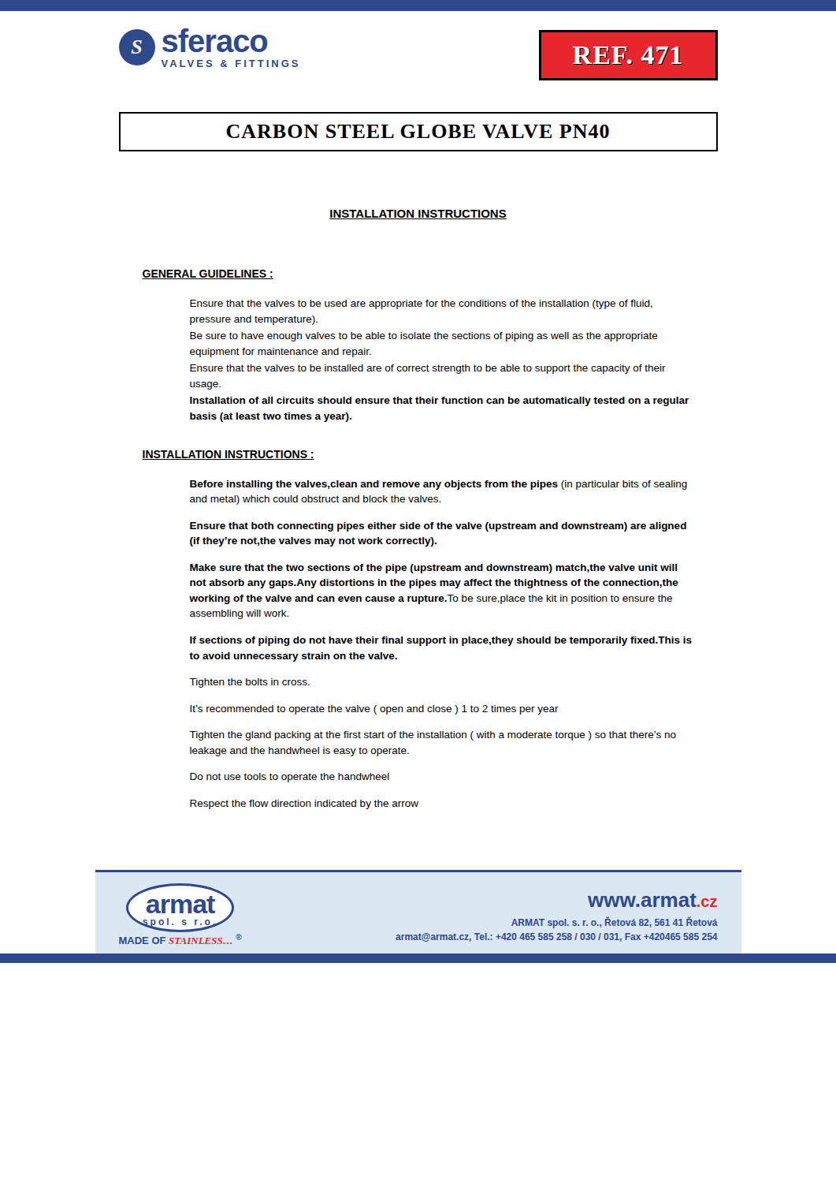S
sferaco
VALVES & FITTINGS
REF. 471
CARBON STEEL GLOBE VALVE PN40
INSTALLATION INSTRUCTIONS
GENERAL GUIDELINES :
Ensure that the valves to be used are appropriate for the conditions of the installation (type of fluid, pressure and temperature).
Be sure to have enough valves to be able to isolate the sections of piping as well as the appropriate equipment for maintenance and repair.
Ensure that the valves to be installed are of correct strength to be able to support the capacity of their usage.
Installation of all circuits should ensure that their function can be automatically tested on a regular basis (at least two times a year).
INSTALLATION INSTRUCTIONS :
Before installing the valves,clean and remove any objects from the pipes (in particular bits of sealing and metal) which could obstruct and block the valves.
Ensure that both connecting pipes either side of the valve (upstream and downstream) are aligned (if they’re not,the valves may not work correctly).
Make sure that the two sections of the pipe (upstream and downstream) match,the valve unit will not absorb any gaps.Any distortions in the pipes may affect the thightness of the connection,the working of the valve and can even cause a rupture. To be sure,place the kit in position to ensure the assembling will work.
If sections of piping do not have their final support in place,they should be temporarily fixed.This is to avoid unnecessary strain on the valve.
Tighten the bolts in cross.
It’s recommended to operate the valve ( open and close ) 1 to 2 times per year
Tighten the gland packing at the first start of the installation ( with a moderate torque ) so that there’s no leakage and the handwheel is easy to operate.
Do not use tools to operate the handwheel
Respect the flow direction indicated by the arrow
armat
spol. s r.o.
MADE OF STAINLESS… ®
www.armat.cz
ARMAT spol. s. r. o., Řetová 82, 561 41 Řetová
armat@armat.cz, Tel.: +420 465 585 258 / 030 / 031, Fax +420465 585 254